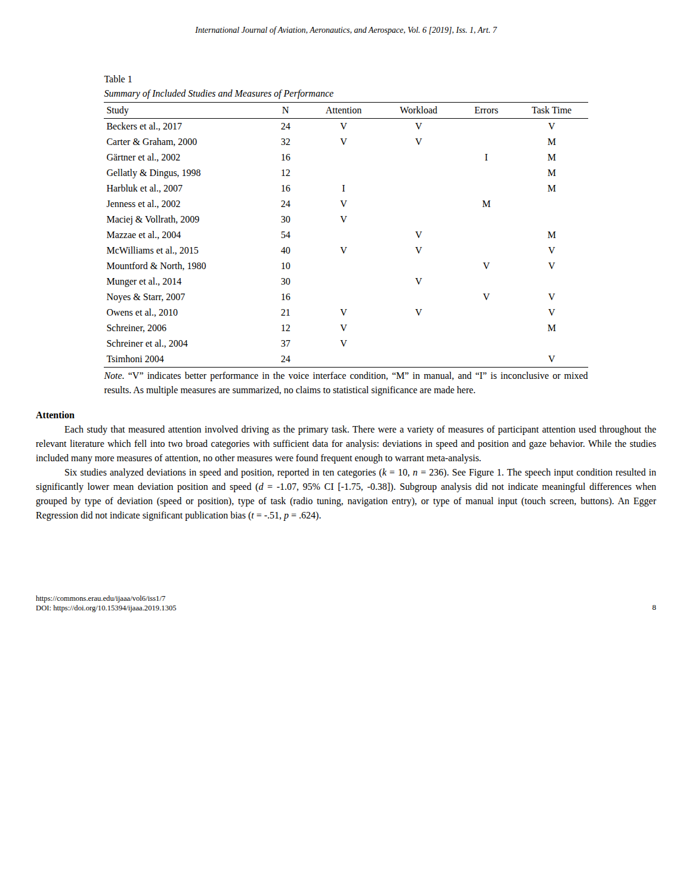International Journal of Aviation, Aeronautics, and Aerospace, Vol. 6 [2019], Iss. 1, Art. 7
Table 1
Summary of Included Studies and Measures of Performance
| Study | N | Attention | Workload | Errors | Task Time |
| --- | --- | --- | --- | --- | --- |
| Beckers et al., 2017 | 24 | V | V | | V |
| Carter & Graham, 2000 | 32 | V | V | | M |
| Gärtner et al., 2002 | 16 | | | I | M |
| Gellatly & Dingus, 1998 | 12 | | | | M |
| Harbluk et al., 2007 | 16 | I | | | M |
| Jenness et al., 2002 | 24 | V | | M | |
| Maciej & Vollrath, 2009 | 30 | V | | | |
| Mazzae et al., 2004 | 54 | | V | | M |
| McWilliams et al., 2015 | 40 | V | V | | V |
| Mountford & North, 1980 | 10 | | | V | V |
| Munger et al., 2014 | 30 | | V | | |
| Noyes & Starr, 2007 | 16 | | | V | V |
| Owens et al., 2010 | 21 | V | V | | V |
| Schreiner, 2006 | 12 | V | | | M |
| Schreiner et al., 2004 | 37 | V | | | |
| Tsimhoni 2004 | 24 | | | | V |
Note. “V” indicates better performance in the voice interface condition, “M” in manual, and “I” is inconclusive or mixed results. As multiple measures are summarized, no claims to statistical significance are made here.
Attention
Each study that measured attention involved driving as the primary task. There were a variety of measures of participant attention used throughout the relevant literature which fell into two broad categories with sufficient data for analysis: deviations in speed and position and gaze behavior. While the studies included many more measures of attention, no other measures were found frequent enough to warrant meta-analysis.
Six studies analyzed deviations in speed and position, reported in ten categories (k = 10, n = 236). See Figure 1. The speech input condition resulted in significantly lower mean deviation position and speed (d = -1.07, 95% CI [-1.75, -0.38]). Subgroup analysis did not indicate meaningful differences when grouped by type of deviation (speed or position), type of task (radio tuning, navigation entry), or type of manual input (touch screen, buttons). An Egger Regression did not indicate significant publication bias (t = -.51, p = .624).
https://commons.erau.edu/ijaaa/vol6/iss1/7
DOI: https://doi.org/10.15394/ijaaa.2019.1305
8